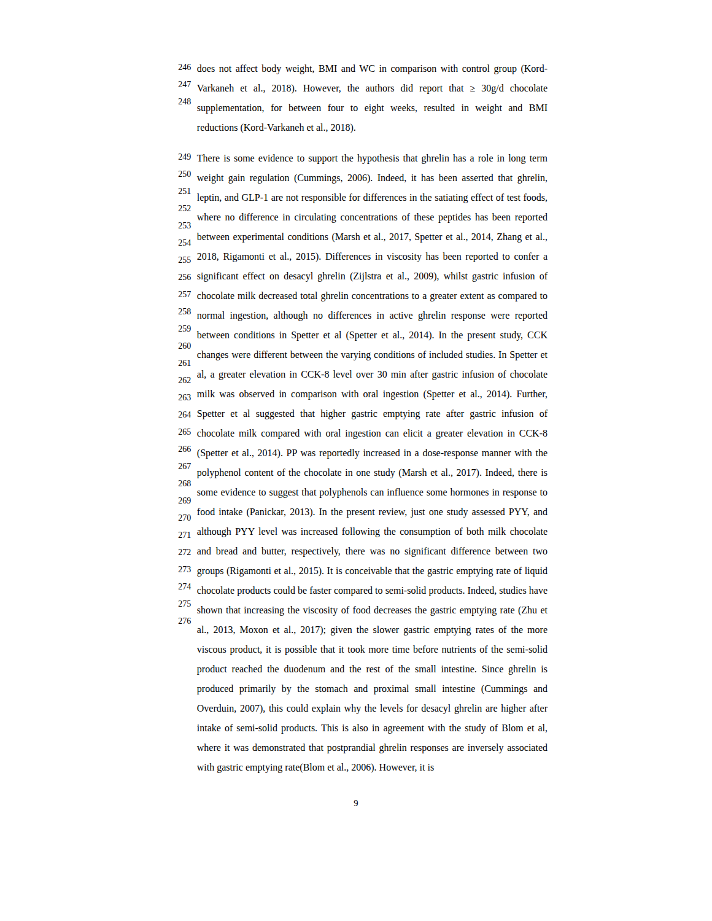246247248 does not affect body weight, BMI and WC in comparison with control group (Kord-Varkaneh et al., 2018). However, the authors did report that ≥ 30g/d chocolate supplementation, for between four to eight weeks, resulted in weight and BMI reductions (Kord-Varkaneh et al., 2018).
249250251252253254255256257258259260261262263264265266267268269270271272273274275276 There is some evidence to support the hypothesis that ghrelin has a role in long term weight gain regulation (Cummings, 2006). Indeed, it has been asserted that ghrelin, leptin, and GLP-1 are not responsible for differences in the satiating effect of test foods, where no difference in circulating concentrations of these peptides has been reported between experimental conditions (Marsh et al., 2017, Spetter et al., 2014, Zhang et al., 2018, Rigamonti et al., 2015). Differences in viscosity has been reported to confer a significant effect on desacyl ghrelin (Zijlstra et al., 2009), whilst gastric infusion of chocolate milk decreased total ghrelin concentrations to a greater extent as compared to normal ingestion, although no differences in active ghrelin response were reported between conditions in Spetter et al (Spetter et al., 2014). In the present study, CCK changes were different between the varying conditions of included studies. In Spetter et al, a greater elevation in CCK-8 level over 30 min after gastric infusion of chocolate milk was observed in comparison with oral ingestion (Spetter et al., 2014). Further, Spetter et al suggested that higher gastric emptying rate after gastric infusion of chocolate milk compared with oral ingestion can elicit a greater elevation in CCK-8 (Spetter et al., 2014). PP was reportedly increased in a dose-response manner with the polyphenol content of the chocolate in one study (Marsh et al., 2017). Indeed, there is some evidence to suggest that polyphenols can influence some hormones in response to food intake (Panickar, 2013). In the present review, just one study assessed PYY, and although PYY level was increased following the consumption of both milk chocolate and bread and butter, respectively, there was no significant difference between two groups (Rigamonti et al., 2015). It is conceivable that the gastric emptying rate of liquid chocolate products could be faster compared to semi-solid products. Indeed, studies have shown that increasing the viscosity of food decreases the gastric emptying rate (Zhu et al., 2013, Moxon et al., 2017); given the slower gastric emptying rates of the more viscous product, it is possible that it took more time before nutrients of the semi-solid product reached the duodenum and the rest of the small intestine. Since ghrelin is produced primarily by the stomach and proximal small intestine (Cummings and Overduin, 2007), this could explain why the levels for desacyl ghrelin are higher after intake of semi-solid products. This is also in agreement with the study of Blom et al, where it was demonstrated that postprandial ghrelin responses are inversely associated with gastric emptying rate(Blom et al., 2006). However, it is
9